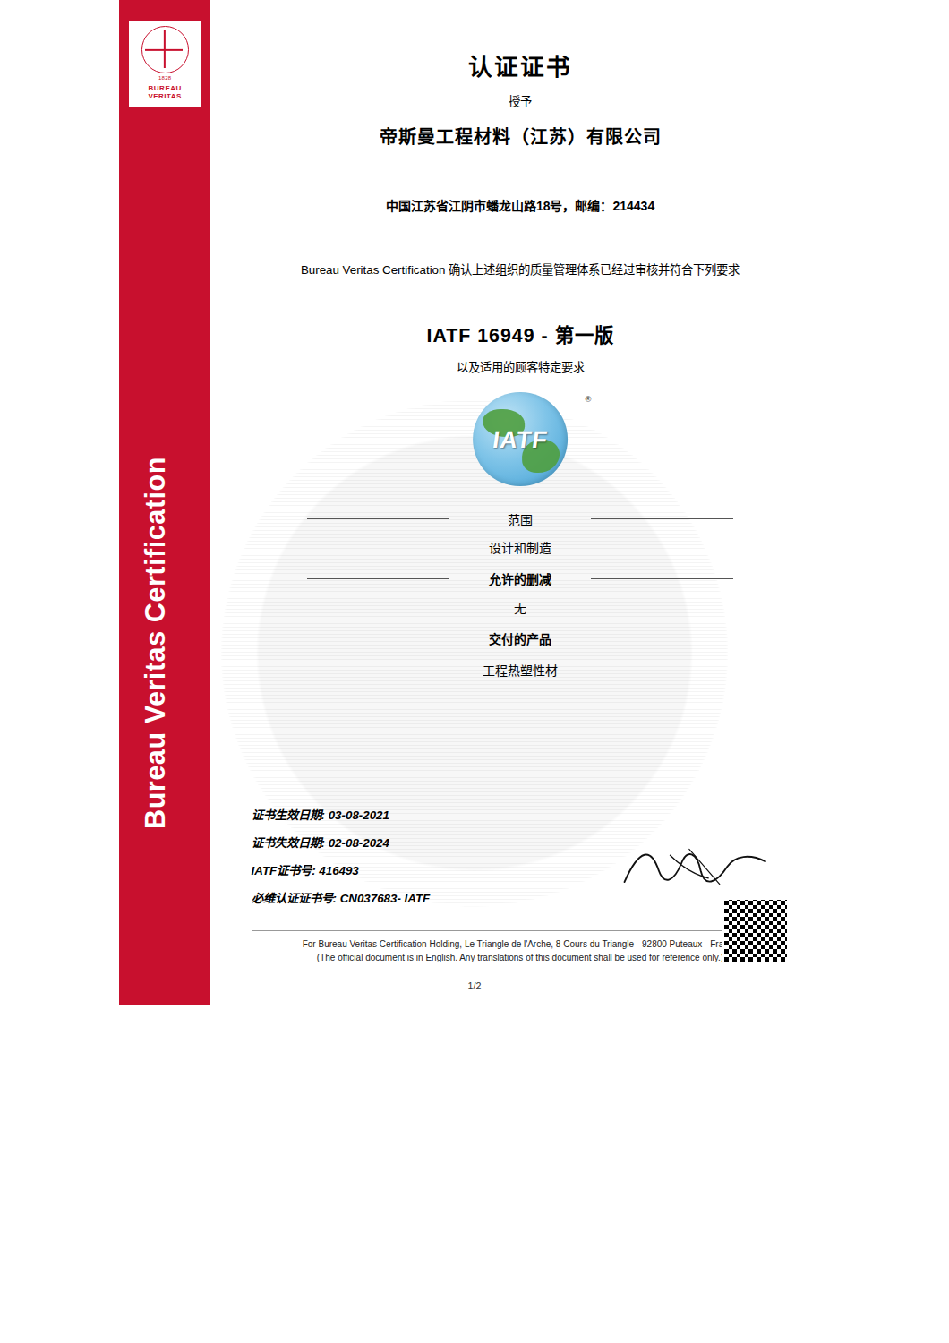1828
BUREAU
VERITAS
Bureau Veritas Certification
认证证书
授予
帝斯曼工程材料（江苏）有限公司
中国江苏省江阴市蟠龙山路18号，邮编：214434
Bureau Veritas Certification 确认上述组织的质量管理体系已经过审核并符合下列要求
IATF 16949 - 第一版
以及适用的顾客特定要求
IATF
®
范围
设计和制造
允许的删减
无
交付的产品
工程热塑性材
证书生效日期: 03-08-2021
证书失效日期: 02-08-2024
IATF证书号: 416493
必维认证证书号: CN037683- IATF
版本:1
For Bureau Veritas Certification Holding, Le Triangle de l'Arche, 8 Cours du Triangle - 92800 Puteaux - France
(The official document is in English. Any translations of this document shall be used for reference only.)
1/2